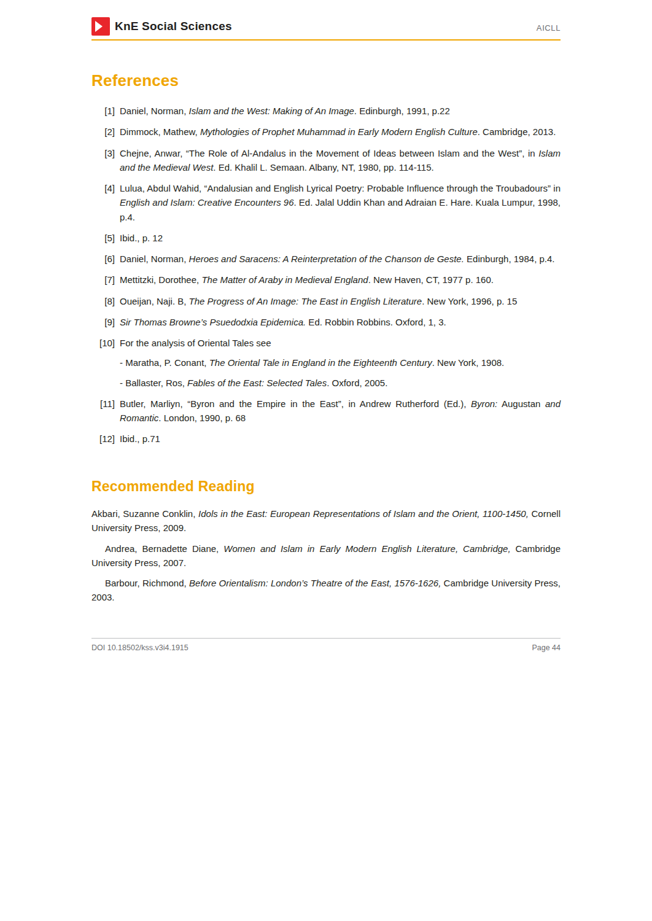KnE Social Sciences
AICLL
References
Daniel, Norman, Islam and the West: Making of An Image. Edinburgh, 1991, p.22
Dimmock, Mathew, Mythologies of Prophet Muhammad in Early Modern English Culture. Cambridge, 2013.
Chejne, Anwar, “The Role of Al-Andalus in the Movement of Ideas between Islam and the West”, in Islam and the Medieval West. Ed. Khalil L. Semaan. Albany, NT, 1980, pp. 114-115.
Lulua, Abdul Wahid, “Andalusian and English Lyrical Poetry: Probable Influence through the Troubadours” in English and Islam: Creative Encounters 96. Ed. Jalal Uddin Khan and Adraian E. Hare. Kuala Lumpur, 1998, p.4.
Ibid., p. 12
Daniel, Norman, Heroes and Saracens: A Reinterpretation of the Chanson de Geste. Edinburgh, 1984, p.4.
Mettitzki, Dorothee, The Matter of Araby in Medieval England. New Haven, CT, 1977 p. 160.
Oueijan, Naji. B, The Progress of An Image: The East in English Literature. New York, 1996, p. 15
Sir Thomas Browne’s Psuedodxia Epidemica. Ed. Robbin Robbins. Oxford, 1, 3.
For the analysis of Oriental Tales see - Maratha, P. Conant, The Oriental Tale in England in the Eighteenth Century. New York, 1908. - Ballaster, Ros, Fables of the East: Selected Tales. Oxford, 2005.
Butler, Marliyn, “Byron and the Empire in the East”, in Andrew Rutherford (Ed.), Byron: Augustan and Romantic. London, 1990, p. 68
Ibid., p.71
Recommended Reading
Akbari, Suzanne Conklin, Idols in the East: European Representations of Islam and the Orient, 1100-1450, Cornell University Press, 2009.
Andrea, Bernadette Diane, Women and Islam in Early Modern English Literature, Cambridge, Cambridge University Press, 2007.
Barbour, Richmond, Before Orientalism: London’s Theatre of the East, 1576-1626, Cambridge University Press, 2003.
DOI 10.18502/kss.v3i4.1915
Page 44